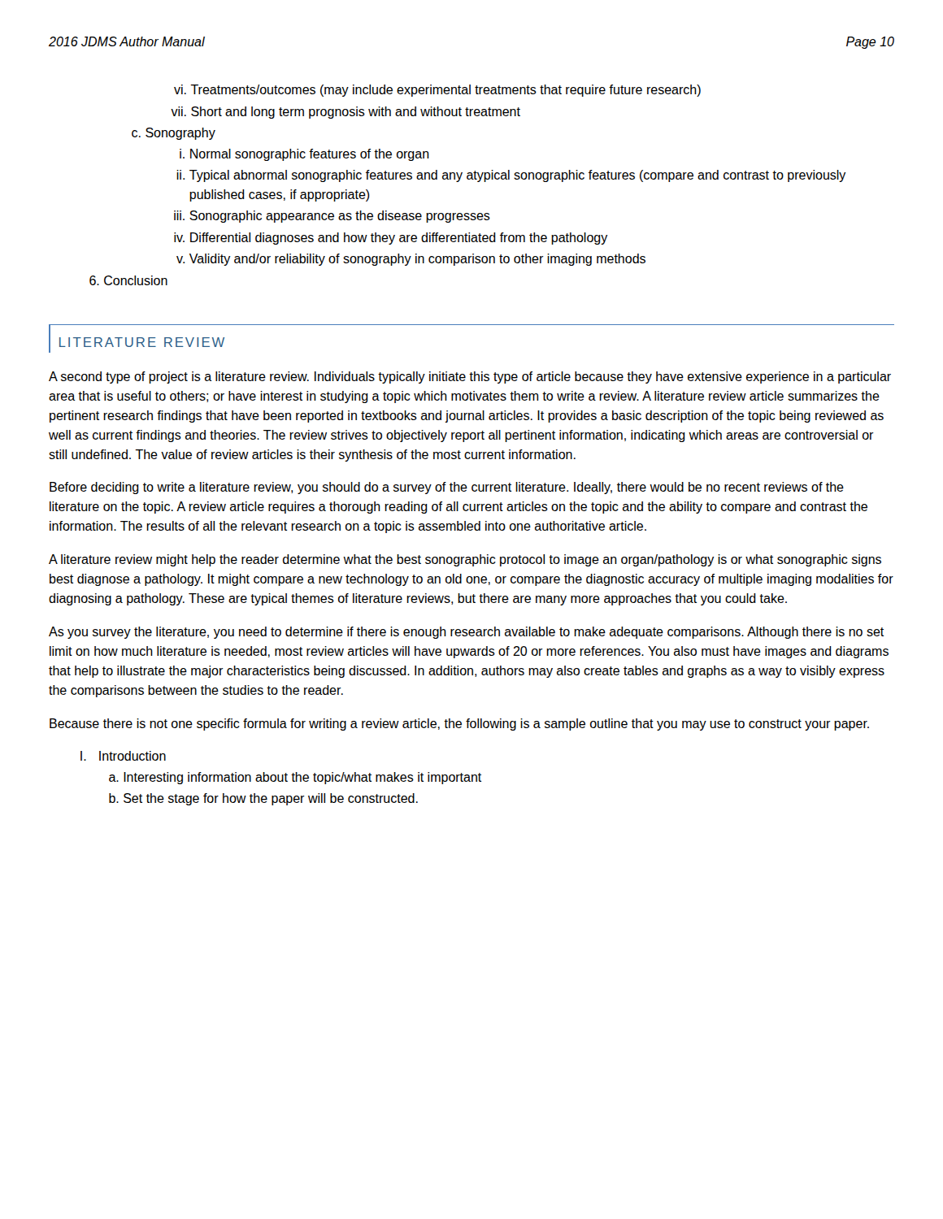2016 JDMS Author Manual
Page 10
Treatments/outcomes (may include experimental treatments that require future research)
Short and long term prognosis with and without treatment
Sonography
Normal sonographic features of the organ
Typical abnormal sonographic features and any atypical sonographic features (compare and contrast to previously published cases, if appropriate)
Sonographic appearance as the disease progresses
Differential diagnoses and how they are differentiated from the pathology
Validity and/or reliability of sonography in comparison to other imaging methods
Conclusion
Literature Review
A second type of project is a literature review. Individuals typically initiate this type of article because they have extensive experience in a particular area that is useful to others; or have interest in studying a topic which motivates them to write a review. A literature review article summarizes the pertinent research findings that have been reported in textbooks and journal articles. It provides a basic description of the topic being reviewed as well as current findings and theories. The review strives to objectively report all pertinent information, indicating which areas are controversial or still undefined. The value of review articles is their synthesis of the most current information.
Before deciding to write a literature review, you should do a survey of the current literature. Ideally, there would be no recent reviews of the literature on the topic. A review article requires a thorough reading of all current articles on the topic and the ability to compare and contrast the information. The results of all the relevant research on a topic is assembled into one authoritative article.
A literature review might help the reader determine what the best sonographic protocol to image an organ/pathology is or what sonographic signs best diagnose a pathology. It might compare a new technology to an old one, or compare the diagnostic accuracy of multiple imaging modalities for diagnosing a pathology. These are typical themes of literature reviews, but there are many more approaches that you could take.
As you survey the literature, you need to determine if there is enough research available to make adequate comparisons. Although there is no set limit on how much literature is needed, most review articles will have upwards of 20 or more references. You also must have images and diagrams that help to illustrate the major characteristics being discussed. In addition, authors may also create tables and graphs as a way to visibly express the comparisons between the studies to the reader.
Because there is not one specific formula for writing a review article, the following is a sample outline that you may use to construct your paper.
Introduction
Interesting information about the topic/what makes it important
Set the stage for how the paper will be constructed.